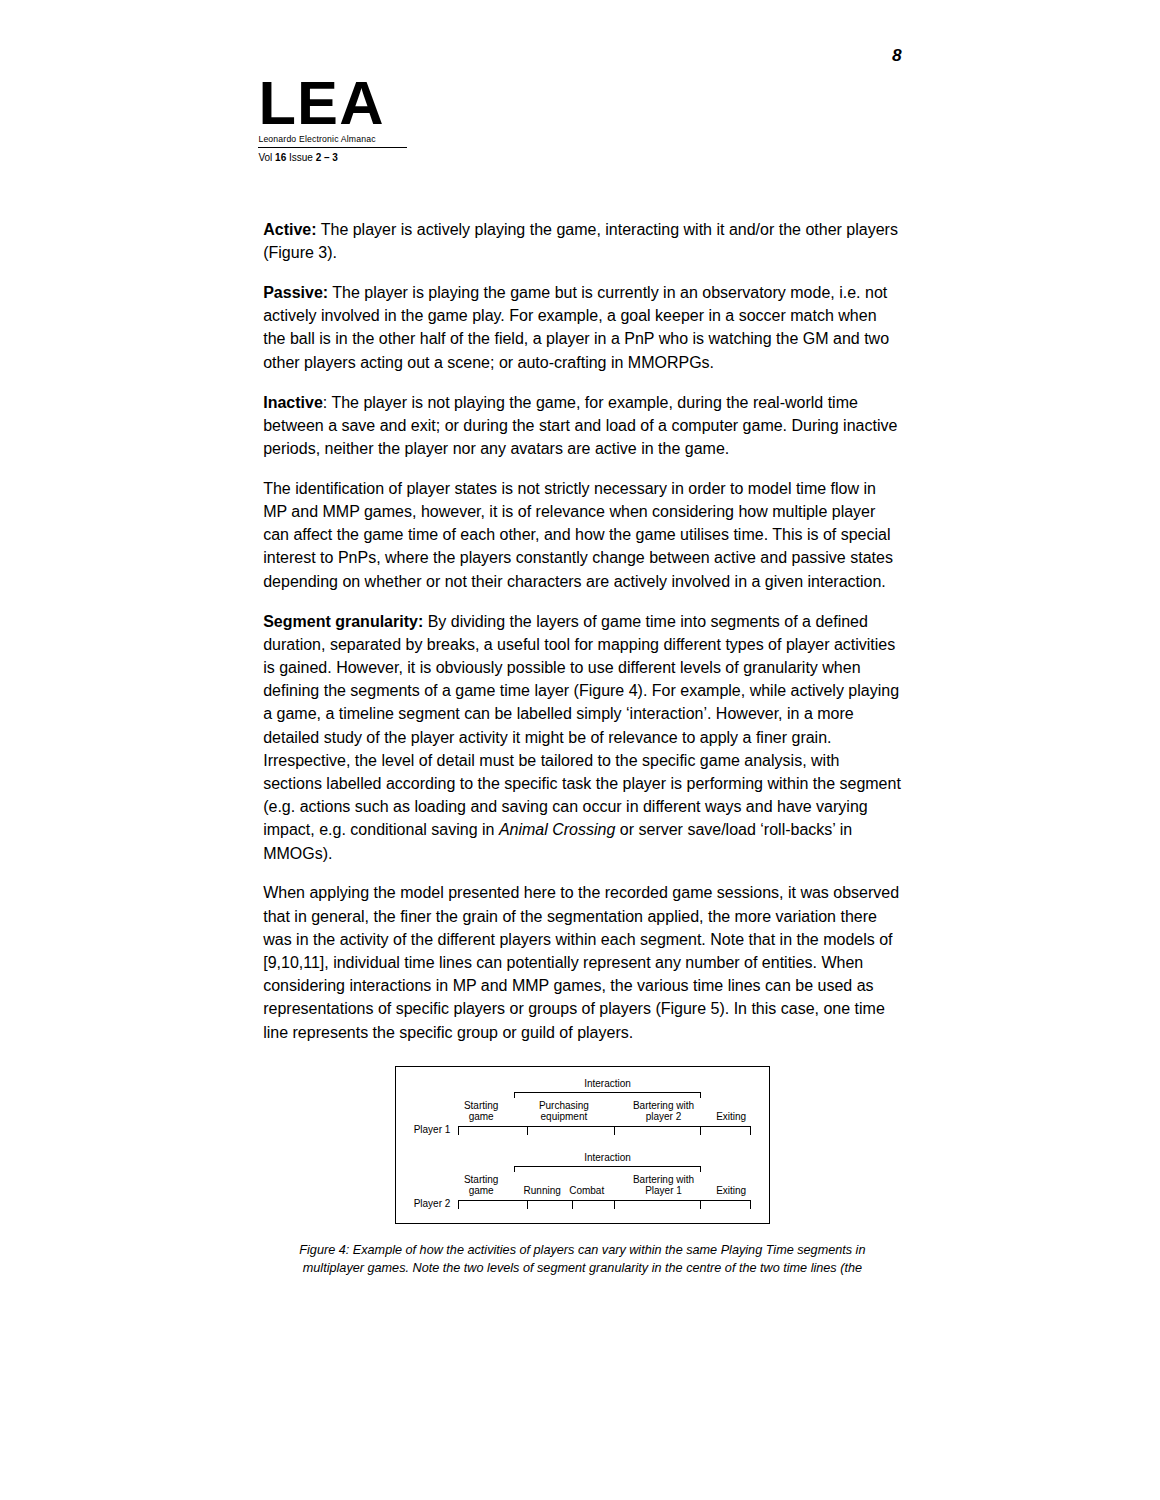8
LEA Leonardo Electronic Almanac
Vol 16 Issue 2 – 3
Active: The player is actively playing the game, interacting with it and/or the other players (Figure 3).
Passive: The player is playing the game but is currently in an observatory mode, i.e. not actively involved in the game play. For example, a goal keeper in a soccer match when the ball is in the other half of the field, a player in a PnP who is watching the GM and two other players acting out a scene; or auto-crafting in MMORPGs.
Inactive: The player is not playing the game, for example, during the real-world time between a save and exit; or during the start and load of a computer game. During inactive periods, neither the player nor any avatars are active in the game.
The identification of player states is not strictly necessary in order to model time flow in MP and MMP games, however, it is of relevance when considering how multiple player can affect the game time of each other, and how the game utilises time. This is of special interest to PnPs, where the players constantly change between active and passive states depending on whether or not their characters are actively involved in a given interaction.
Segment granularity: By dividing the layers of game time into segments of a defined duration, separated by breaks, a useful tool for mapping different types of player activities is gained. However, it is obviously possible to use different levels of granularity when defining the segments of a game time layer (Figure 4). For example, while actively playing a game, a timeline segment can be labelled simply ‘interaction’. However, in a more detailed study of the player activity it might be of relevance to apply a finer grain. Irrespective, the level of detail must be tailored to the specific game analysis, with sections labelled according to the specific task the player is performing within the segment (e.g. actions such as loading and saving can occur in different ways and have varying impact, e.g. conditional saving in Animal Crossing or server save/load ‘roll-backs’ in MMOGs).
When applying the model presented here to the recorded game sessions, it was observed that in general, the finer the grain of the segmentation applied, the more variation there was in the activity of the different players within each segment. Note that in the models of [9,10,11], individual time lines can potentially represent any number of entities. When considering interactions in MP and MMP games, the various time lines can be used as representations of specific players or groups of players (Figure 5). In this case, one time line represents the specific group or guild of players.
| | | Interaction | |
| | Starting game | Purchasing equipment | Bartering with player 2 | Exiting |
| Player 1 | |
| | | Interaction | |
| | Starting game | Running Combat | Bartering with Player 1 | Exiting |
| Player 2 | |
Figure 4: Example of how the activities of players can vary within the same Playing Time segments in multiplayer games. Note the two levels of segment granularity in the centre of the two time lines (the